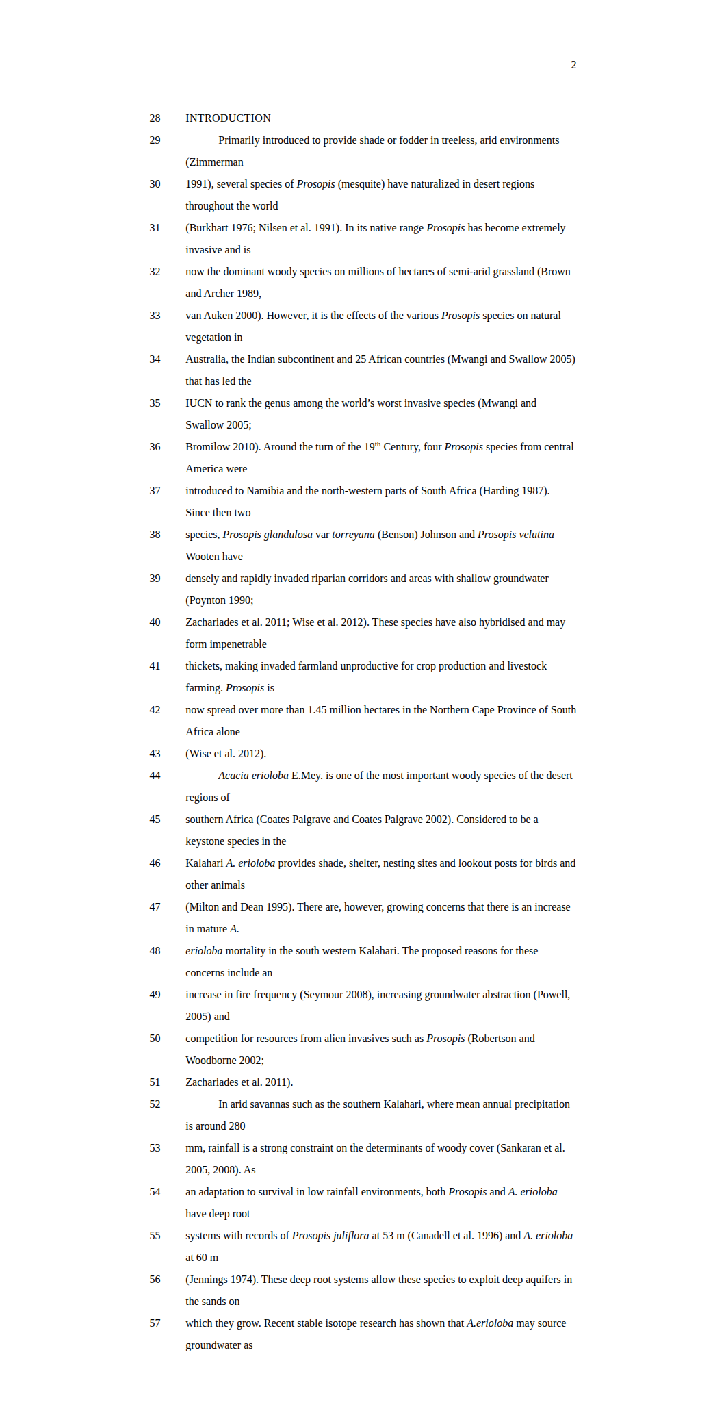2
28 INTRODUCTION
29 Primarily introduced to provide shade or fodder in treeless, arid environments (Zimmerman
301991), several species of Prosopis (mesquite) have naturalized in desert regions throughout the world
31(Burkhart 1976; Nilsen et al. 1991). In its native range Prosopis has become extremely invasive and is
32 now the dominant woody species on millions of hectares of semi-arid grassland (Brown and Archer 1989,
33 van Auken 2000). However, it is the effects of the various Prosopis species on natural vegetation in
34 Australia, the Indian subcontinent and 25 African countries (Mwangi and Swallow 2005) that has led the
35 IUCN to rank the genus among the world’s worst invasive species (Mwangi and Swallow 2005;
36 Bromilow 2010). Around the turn of the 19th Century, four Prosopis species from central America were
37 introduced to Namibia and the north-western parts of South Africa (Harding 1987). Since then two
38 species, Prosopis glandulosa var torreyana (Benson) Johnson and Prosopis velutina Wooten have
39 densely and rapidly invaded riparian corridors and areas with shallow groundwater (Poynton 1990;
40 Zachariades et al. 2011; Wise et al. 2012). These species have also hybridised and may form impenetrable
41 thickets, making invaded farmland unproductive for crop production and livestock farming. Prosopis is
42 now spread over more than 1.45 million hectares in the Northern Cape Province of South Africa alone
43(Wise et al. 2012).
44 Acacia erioloba E.Mey. is one of the most important woody species of the desert regions of
45 southern Africa (Coates Palgrave and Coates Palgrave 2002). Considered to be a keystone species in the
46 Kalahari A. erioloba provides shade, shelter, nesting sites and lookout posts for birds and other animals
47(Milton and Dean 1995). There are, however, growing concerns that there is an increase in mature A.
48 erioloba mortality in the south western Kalahari. The proposed reasons for these concerns include an
49 increase in fire frequency (Seymour 2008), increasing groundwater abstraction (Powell, 2005) and
50 competition for resources from alien invasives such as Prosopis (Robertson and Woodborne 2002;
51 Zachariades et al. 2011).
52 In arid savannas such as the southern Kalahari, where mean annual precipitation is around 280
53 mm, rainfall is a strong constraint on the determinants of woody cover (Sankaran et al. 2005, 2008). As
54 an adaptation to survival in low rainfall environments, both Prosopis and A. erioloba have deep root
55 systems with records of Prosopis juliflora at 53 m (Canadell et al. 1996) and A. erioloba at 60 m
56(Jennings 1974). These deep root systems allow these species to exploit deep aquifers in the sands on
57 which they grow. Recent stable isotope research has shown that A.erioloba may source groundwater as